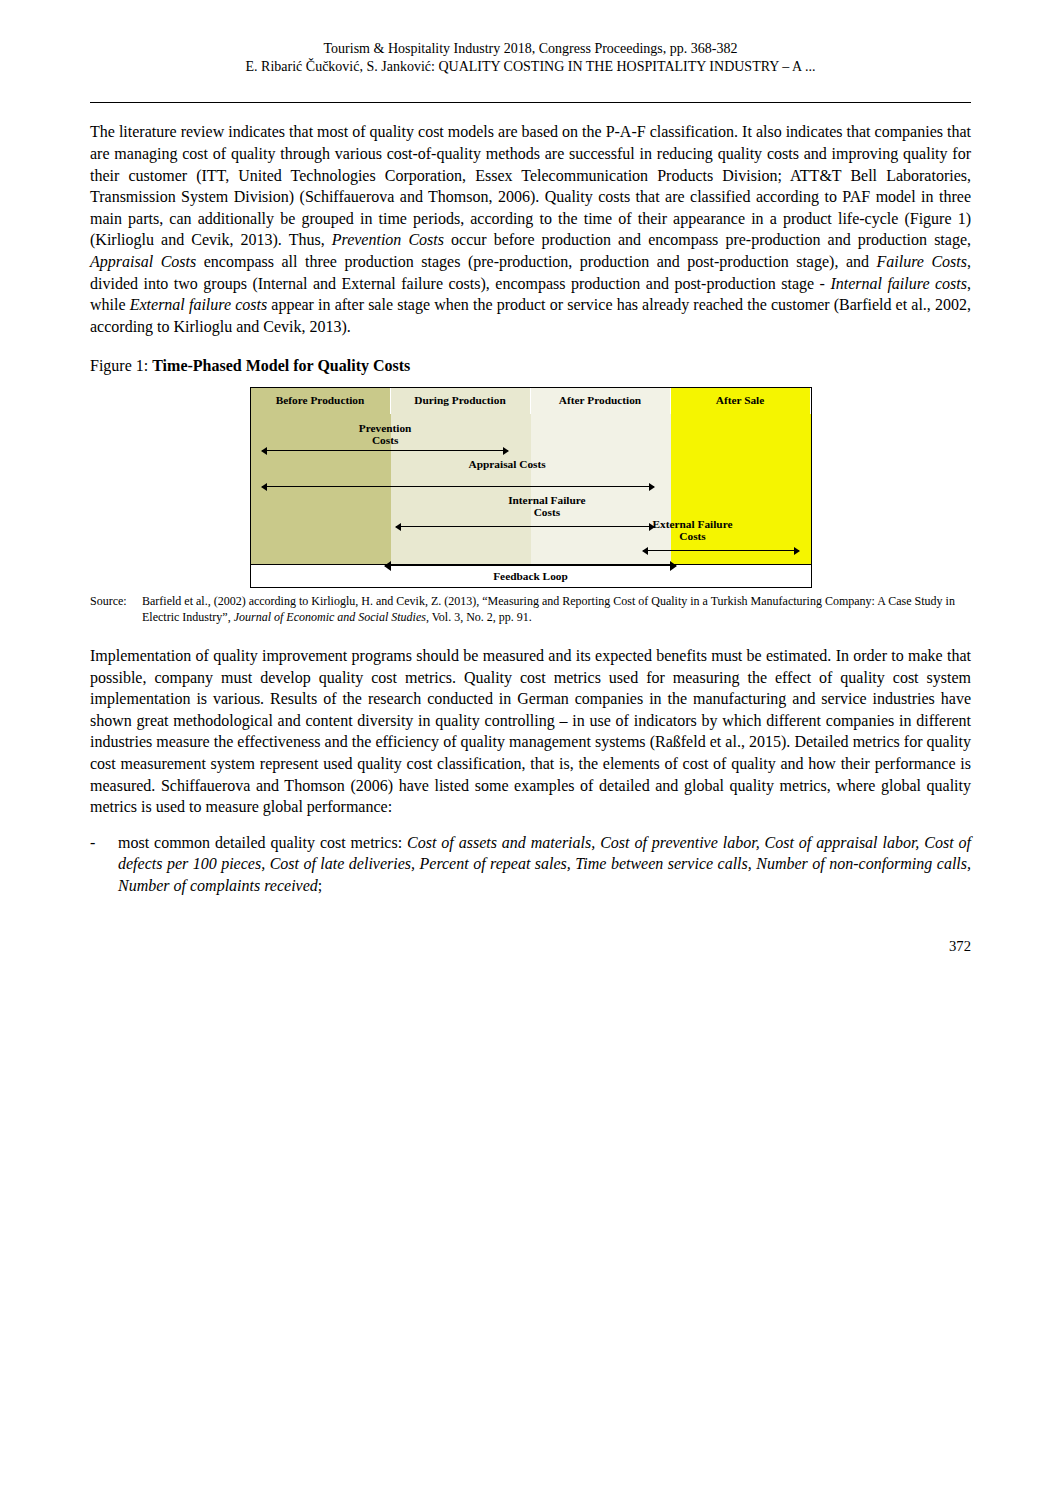Tourism & Hospitality Industry 2018, Congress Proceedings, pp. 368-382
E. Ribarić Čučković, S. Janković: QUALITY COSTING IN THE HOSPITALITY INDUSTRY – A ...
The literature review indicates that most of quality cost models are based on the P-A-F classification. It also indicates that companies that are managing cost of quality through various cost-of-quality methods are successful in reducing quality costs and improving quality for their customer (ITT, United Technologies Corporation, Essex Telecommunication Products Division; ATT&T Bell Laboratories, Transmission System Division) (Schiffauerova and Thomson, 2006). Quality costs that are classified according to PAF model in three main parts, can additionally be grouped in time periods, according to the time of their appearance in a product life-cycle (Figure 1) (Kirlioglu and Cevik, 2013). Thus, Prevention Costs occur before production and encompass pre-production and production stage, Appraisal Costs encompass all three production stages (pre-production, production and post-production stage), and Failure Costs, divided into two groups (Internal and External failure costs), encompass production and post-production stage - Internal failure costs, while External failure costs appear in after sale stage when the product or service has already reached the customer (Barfield et al., 2002, according to Kirlioglu and Cevik, 2013).
Figure 1: Time-Phased Model for Quality Costs
Before Production
During Production
After Production
After Sale
Prevention
Costs
Appraisal Costs
Internal Failure
Costs
External Failure
Costs
Feedback Loop
Source: Barfield et al., (2002) according to Kirlioglu, H. and Cevik, Z. (2013), “Measuring and Reporting Cost of Quality in a Turkish Manufacturing Company: A Case Study in Electric Industry”, Journal of Economic and Social Studies, Vol. 3, No. 2, pp. 91.
Implementation of quality improvement programs should be measured and its expected benefits must be estimated. In order to make that possible, company must develop quality cost metrics. Quality cost metrics used for measuring the effect of quality cost system implementation is various. Results of the research conducted in German companies in the manufacturing and service industries have shown great methodological and content diversity in quality controlling – in use of indicators by which different companies in different industries measure the effectiveness and the efficiency of quality management systems (Raßfeld et al., 2015). Detailed metrics for quality cost measurement system represent used quality cost classification, that is, the elements of cost of quality and how their performance is measured. Schiffauerova and Thomson (2006) have listed some examples of detailed and global quality metrics, where global quality metrics is used to measure global performance:
most common detailed quality cost metrics: Cost of assets and materials, Cost of preventive labor, Cost of appraisal labor, Cost of defects per 100 pieces, Cost of late deliveries, Percent of repeat sales, Time between service calls, Number of non-conforming calls, Number of complaints received;
372